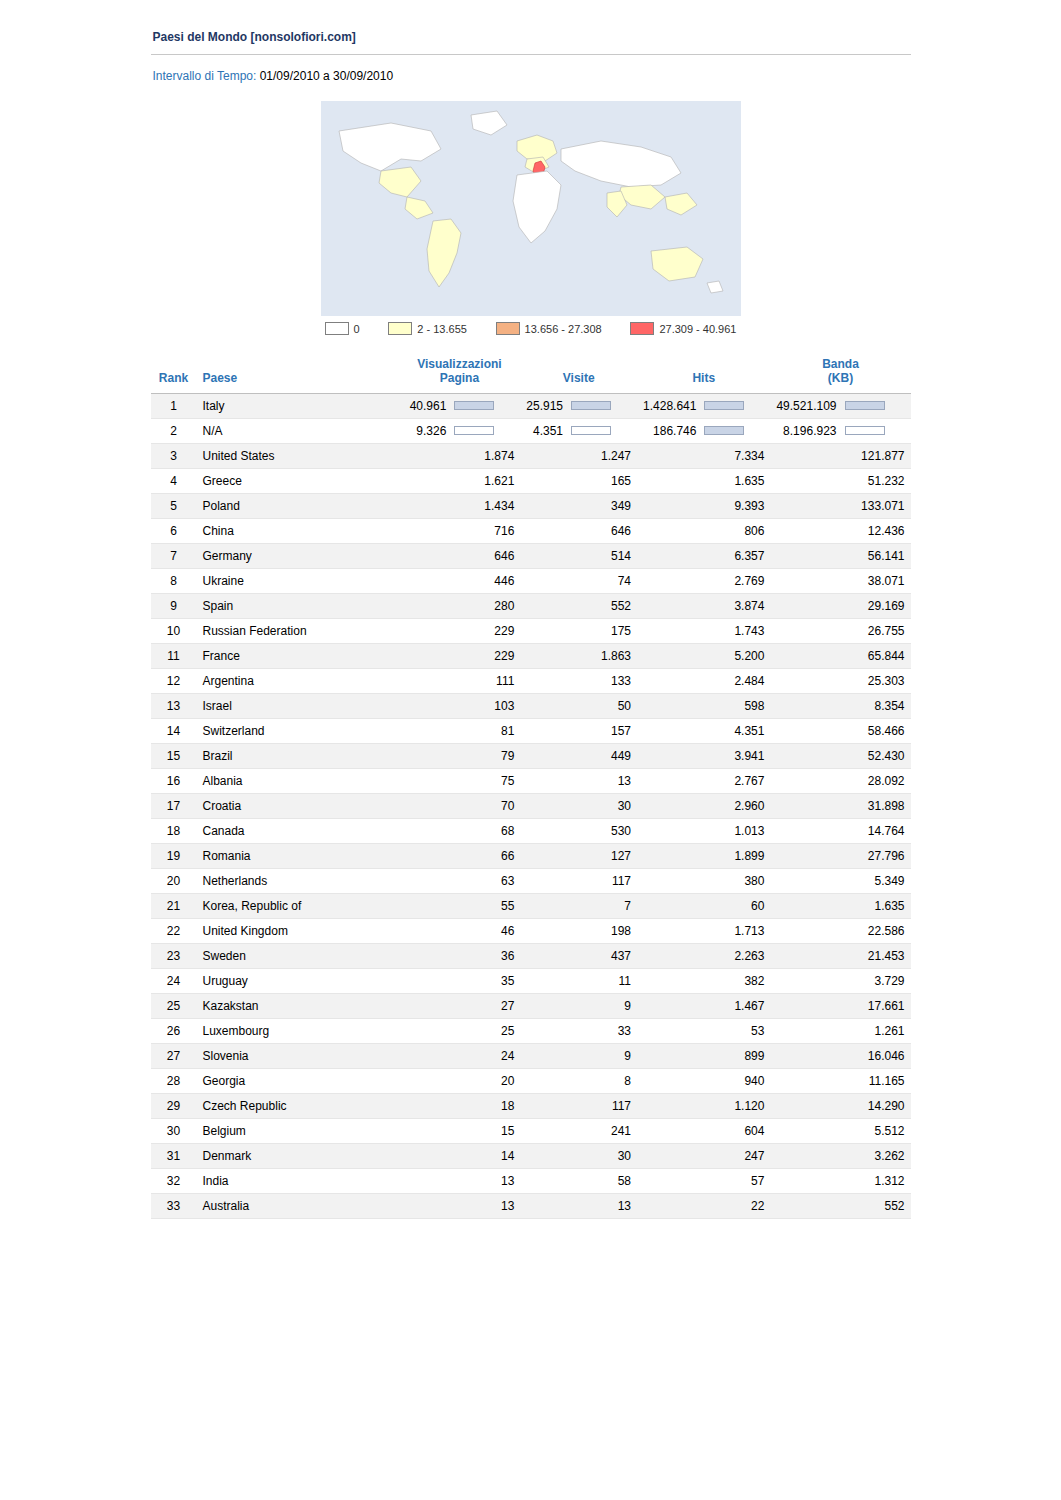Paesi del Mondo [nonsolofiori.com]
Intervallo di Tempo: 01/09/2010 a 30/09/2010
0 2 - 13.655 13.656 - 27.308 27.309 - 40.961
| Rank | Paese | Visualizzazioni Pagina | Visite | Hits | Banda (KB) |
| --- | --- | --- | --- | --- | --- |
| 1 | Italy | 40.961 | 25.915 | 1.428.641 | 49.521.109 |
| 2 | N/A | 9.326 | 4.351 | 186.746 | 8.196.923 |
| 3 | United States | 1.874 | 1.247 | 7.334 | 121.877 |
| 4 | Greece | 1.621 | 165 | 1.635 | 51.232 |
| 5 | Poland | 1.434 | 349 | 9.393 | 133.071 |
| 6 | China | 716 | 646 | 806 | 12.436 |
| 7 | Germany | 646 | 514 | 6.357 | 56.141 |
| 8 | Ukraine | 446 | 74 | 2.769 | 38.071 |
| 9 | Spain | 280 | 552 | 3.874 | 29.169 |
| 10 | Russian Federation | 229 | 175 | 1.743 | 26.755 |
| 11 | France | 229 | 1.863 | 5.200 | 65.844 |
| 12 | Argentina | 111 | 133 | 2.484 | 25.303 |
| 13 | Israel | 103 | 50 | 598 | 8.354 |
| 14 | Switzerland | 81 | 157 | 4.351 | 58.466 |
| 15 | Brazil | 79 | 449 | 3.941 | 52.430 |
| 16 | Albania | 75 | 13 | 2.767 | 28.092 |
| 17 | Croatia | 70 | 30 | 2.960 | 31.898 |
| 18 | Canada | 68 | 530 | 1.013 | 14.764 |
| 19 | Romania | 66 | 127 | 1.899 | 27.796 |
| 20 | Netherlands | 63 | 117 | 380 | 5.349 |
| 21 | Korea, Republic of | 55 | 7 | 60 | 1.635 |
| 22 | United Kingdom | 46 | 198 | 1.713 | 22.586 |
| 23 | Sweden | 36 | 437 | 2.263 | 21.453 |
| 24 | Uruguay | 35 | 11 | 382 | 3.729 |
| 25 | Kazakstan | 27 | 9 | 1.467 | 17.661 |
| 26 | Luxembourg | 25 | 33 | 53 | 1.261 |
| 27 | Slovenia | 24 | 9 | 899 | 16.046 |
| 28 | Georgia | 20 | 8 | 940 | 11.165 |
| 29 | Czech Republic | 18 | 117 | 1.120 | 14.290 |
| 30 | Belgium | 15 | 241 | 604 | 5.512 |
| 31 | Denmark | 14 | 30 | 247 | 3.262 |
| 32 | India | 13 | 58 | 57 | 1.312 |
| 33 | Australia | 13 | 13 | 22 | 552 |